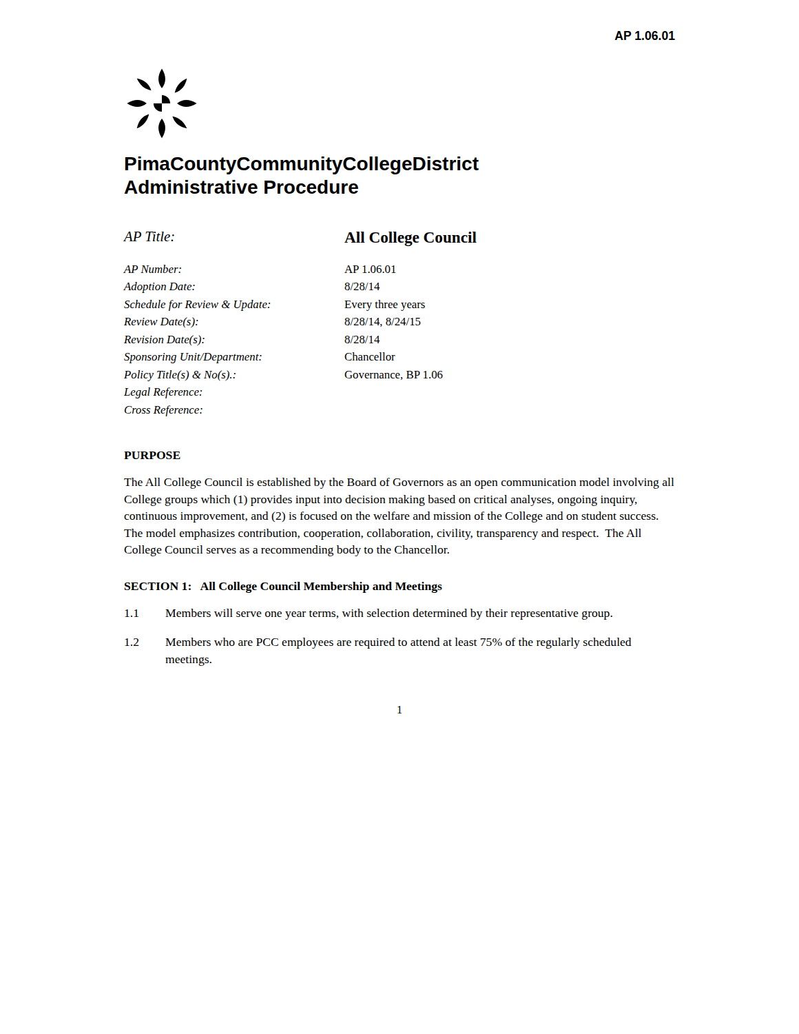AP 1.06.01
PimaCountyCommunityCollegeDistrict
Administrative Procedure
| AP Title: | All College Council |
| AP Number: | AP 1.06.01 |
| Adoption Date: | 8/28/14 |
| Schedule for Review & Update: | Every three years |
| Review Date(s): | 8/28/14, 8/24/15 |
| Revision Date(s): | 8/28/14 |
| Sponsoring Unit/Department: | Chancellor |
| Policy Title(s) & No(s).: | Governance, BP 1.06 |
| Legal Reference: | |
| Cross Reference: | |
PURPOSE
The All College Council is established by the Board of Governors as an open communication model involving all College groups which (1) provides input into decision making based on critical analyses, ongoing inquiry, continuous improvement, and (2) is focused on the welfare and mission of the College and on student success. The model emphasizes contribution, cooperation, collaboration, civility, transparency and respect. The All College Council serves as a recommending body to the Chancellor.
SECTION 1: All College Council Membership and Meetings
1.1
Members will serve one year terms, with selection determined by their representative group.
1.2
Members who are PCC employees are required to attend at least 75% of the regularly scheduled meetings.
1